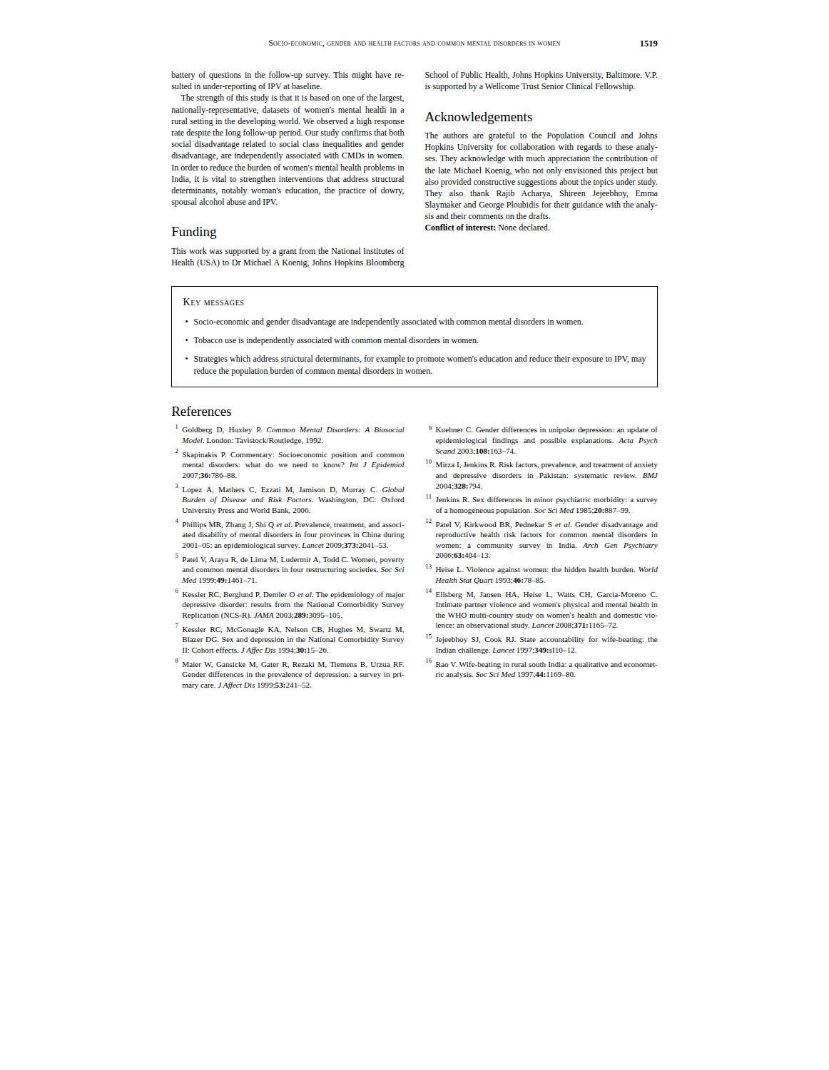Socio-economic, gender and health factors and common mental disorders in women 1519
battery of questions in the follow-up survey. This might have resulted in under-reporting of IPV at baseline.
The strength of this study is that it is based on one of the largest, nationally-representative, datasets of women's mental health in a rural setting in the developing world. We observed a high response rate despite the long follow-up period. Our study confirms that both social disadvantage related to social class inequalities and gender disadvantage, are independently associated with CMDs in women. In order to reduce the burden of women's mental health problems in India, it is vital to strengthen interventions that address structural determinants, notably woman's education, the practice of dowry, spousal alcohol abuse and IPV.
Funding
This work was supported by a grant from the National Institutes of Health (USA) to Dr Michael A Koenig, Johns Hopkins Bloomberg School of Public Health, Johns Hopkins University, Baltimore. V.P. is supported by a Wellcome Trust Senior Clinical Fellowship.
Acknowledgements
The authors are grateful to the Population Council and Johns Hopkins University for collaboration with regards to these analyses. They acknowledge with much appreciation the contribution of the late Michael Koenig, who not only envisioned this project but also provided constructive suggestions about the topics under study. They also thank Rajib Acharya, Shireen Jejeebhoy, Emma Slaymaker and George Ploubidis for their guidance with the analysis and their comments on the drafts.
Conflict of interest: None declared.
Key messages
Socio-economic and gender disadvantage are independently associated with common mental disorders in women.
Tobacco use is independently associated with common mental disorders in women.
Strategies which address structural determinants, for example to promote women's education and reduce their exposure to IPV, may reduce the population burden of common mental disorders in women.
References
Goldberg D, Huxley P. Common Mental Disorders: A Biosocial Model. London: Tavistock/Routledge, 1992.
Skapinakis P. Commentary: Socioeconomic position and common mental disorders: what do we need to know? Int J Epidemiol 2007;36: 786–88.
Lopez A, Mathers C, Ezzati M, Jamison D, Murray C. Global Burden of Disease and Risk Factors. Washington, DC: Oxford University Press and World Bank, 2006.
Phillips MR, Zhang J, Shi Q et al. Prevalence, treatment, and associated disability of mental disorders in four provinces in China during 2001–05: an epidemiological survey. Lancet 2009;373: 2041–53.
Patel V, Araya R, de Lima M, Ludermir A, Todd C. Women, poverty and common mental disorders in four restructuring societies. Soc Sci Med 1999;49: 1461–71.
Kessler RC, Berglund P, Demler O et al. The epidemiology of major depressive disorder: results from the National Comorbidity Survey Replication (NCS-R). JAMA 2003;289: 3095–105.
Kessler RC, McGonagle KA, Nelson CB, Hughes M, Swartz M, Blazer DG. Sex and depression in the National Comorbidity Survey II: Cohort effects. J Affec Dis 1994;30: 15–26.
Maier W, Gansicke M, Gater R, Rezaki M, Tiemens B, Urzua RF. Gender differences in the prevalence of depression: a survey in primary care. J Affect Dis 1999;53: 241–52.
Kuehner C. Gender differences in unipolar depression: an update of epidemiological findings and possible explanations. Acta Psych Scand 2003;108: 163–74.
Mirza I, Jenkins R. Risk factors, prevalence, and treatment of anxiety and depressive disorders in Pakistan: systematic review. BMJ 2004;328: 794.
Jenkins R. Sex differences in minor psychiatric morbidity: a survey of a homogeneous population. Soc Sci Med 1985;20: 887–99.
Patel V, Kirkwood BR, Pednekar S et al. Gender disadvantage and reproductive health risk factors for common mental disorders in women: a community survey in India. Arch Gen Psychiatry 2006;63: 404–13.
Heise L. Violence against women: the hidden health burden. World Health Stat Quart 1993;46: 78–85.
Ellsberg M, Jansen HA, Heise L, Watts CH, Garcia-Moreno C. Intimate partner violence and women's physical and mental health in the WHO multi-country study on women's health and domestic violence: an observational study. Lancet 2008;371: 1165–72.
Jejeebhoy SJ, Cook RJ. State accountability for wife-beating: the Indian challenge. Lancet 1997;349: sI10–12.
Rao V. Wife-beating in rural south India: a qualitative and econometric analysis. Soc Sci Med 1997;44: 1169–80.